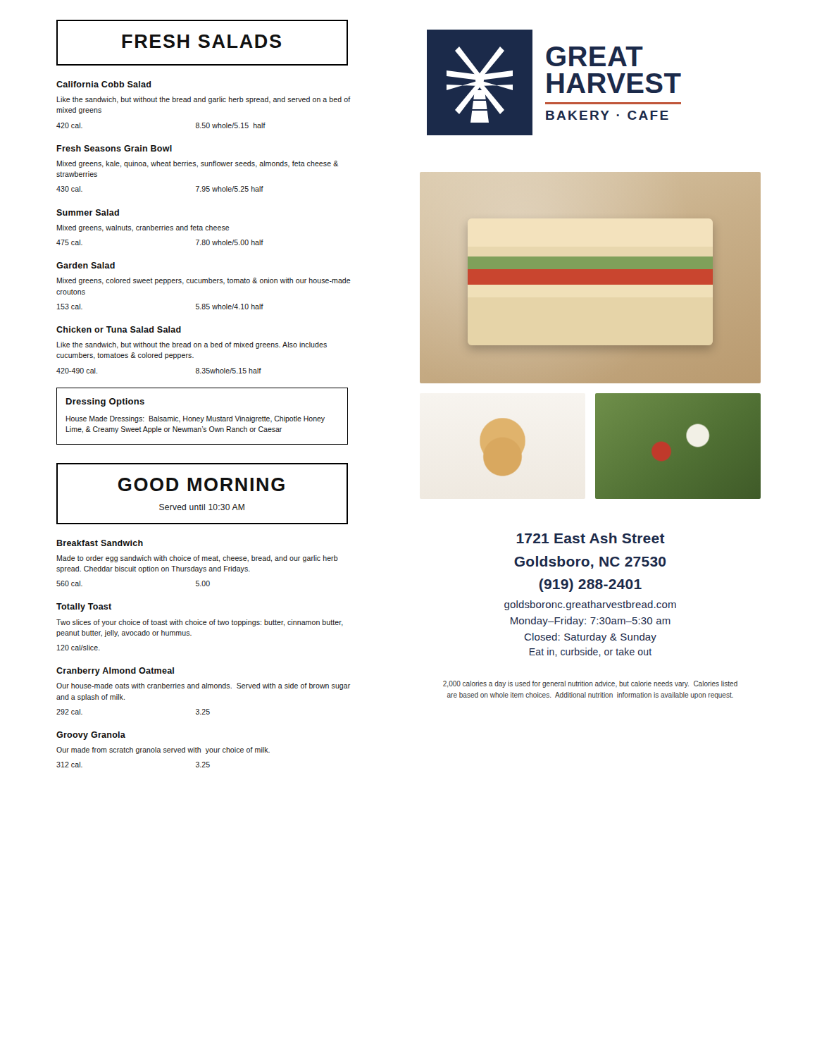FRESH SALADS
California Cobb Salad
Like the sandwich, but without the bread and garlic herb spread, and served on a bed of mixed greens
420 cal. 8.50 whole/5.15 half
Fresh Seasons Grain Bowl
Mixed greens, kale, quinoa, wheat berries, sunflower seeds, almonds, feta cheese & strawberries
430 cal. 7.95 whole/5.25 half
Summer Salad
Mixed greens, walnuts, cranberries and feta cheese
475 cal. 7.80 whole/5.00 half
Garden Salad
Mixed greens, colored sweet peppers, cucumbers, tomato & onion with our house-made croutons
153 cal. 5.85 whole/4.10 half
Chicken or Tuna Salad Salad
Like the sandwich, but without the bread on a bed of mixed greens. Also includes cucumbers, tomatoes & colored peppers.
420-490 cal. 8.35whole/5.15 half
Dressing Options
House Made Dressings: Balsamic, Honey Mustard Vinaigrette, Chipotle Honey Lime, & Creamy Sweet Apple or Newman’s Own Ranch or Caesar
GOOD MORNING
Served until 10:30 AM
Breakfast Sandwich
Made to order egg sandwich with choice of meat, cheese, bread, and our garlic herb spread. Cheddar biscuit option on Thursdays and Fridays.
560 cal. 5.00
Totally Toast
Two slices of your choice of toast with choice of two toppings: butter, cinnamon butter, peanut butter, jelly, avocado or hummus.
120 cal/slice.
Cranberry Almond Oatmeal
Our house-made oats with cranberries and almonds. Served with a side of brown sugar and a splash of milk.
292 cal. 3.25
Groovy Granola
Our made from scratch granola served with your choice of milk.
312 cal. 3.25
GREAT HARVEST BAKERY · CAFE
1721 East Ash Street Goldsboro, NC 27530 (919) 288-2401 goldsboronc.greatharvestbread.com Monday–Friday: 7:30am–5:30 am Closed: Saturday & Sunday Eat in, curbside, or take out
2,000 calories a day is used for general nutrition advice, but calorie needs vary. Calories listed are based on whole item choices. Additional nutrition information is available upon request.